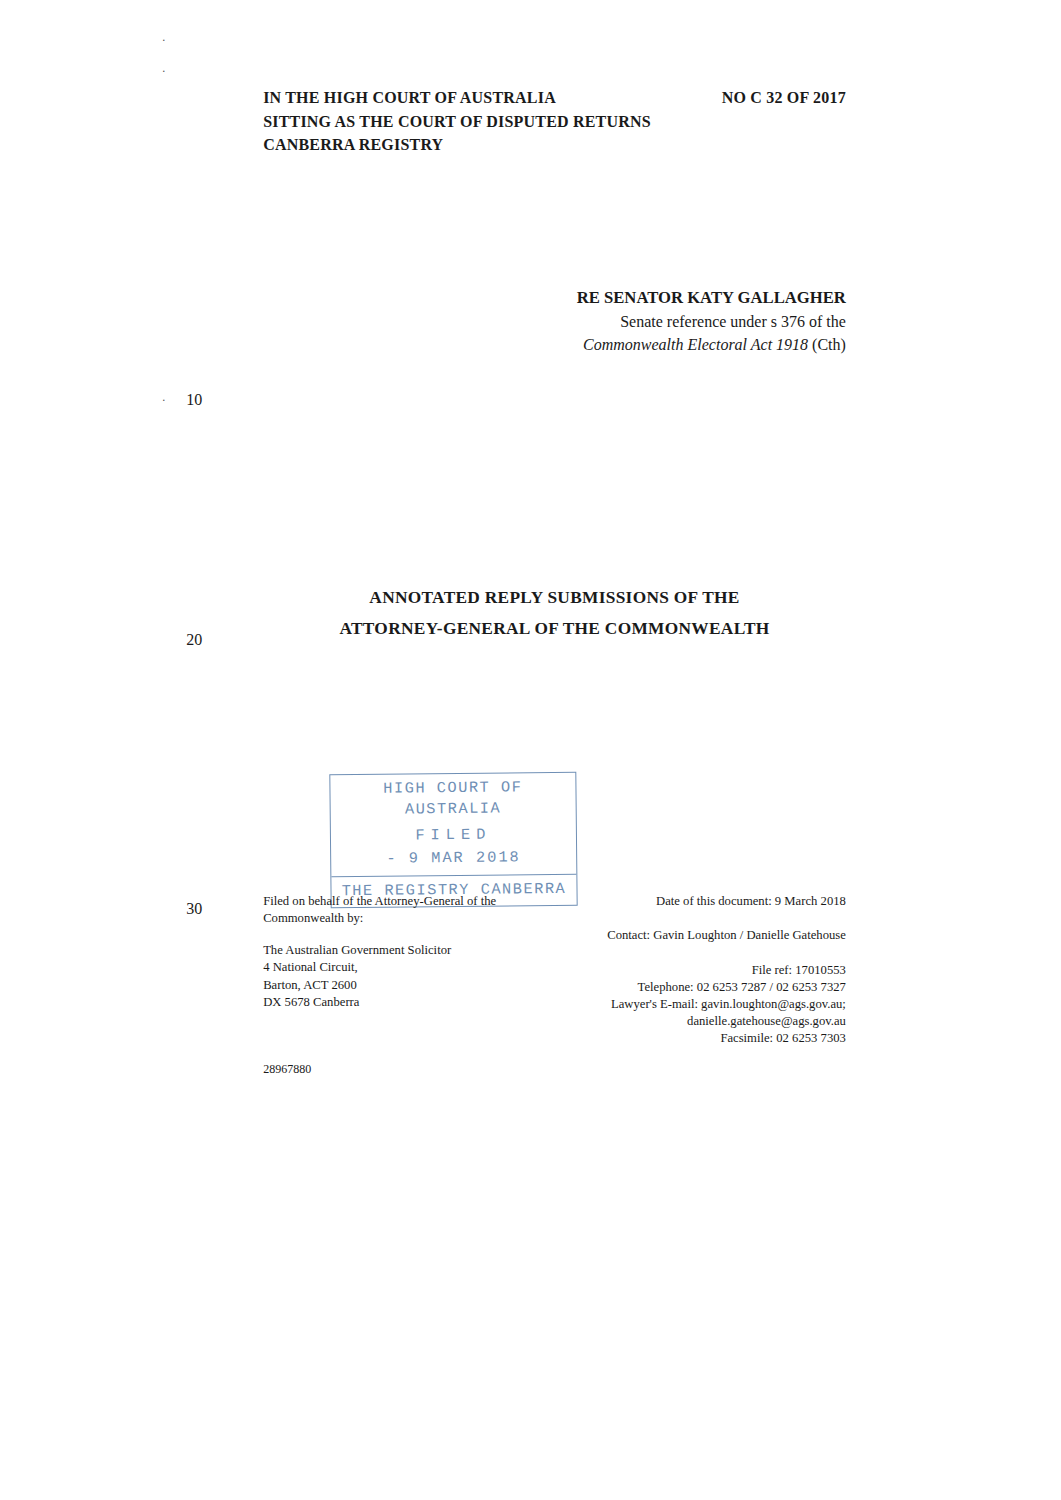. . . 10 20 30
NO C 32 OF 2017 IN THE HIGH COURT OF AUSTRALIA
SITTING AS THE COURT OF DISPUTED RETURNS
CANBERRA REGISTRY
RE SENATOR KATY GALLAGHER
Senate reference under s 376 of the
Commonwealth Electoral Act 1918 (Cth)
ANNOTATED REPLY SUBMISSIONS OF THE
ATTORNEY-GENERAL OF THE COMMONWEALTH
HIGH COURT OF AUSTRALIA
FILED
- 9 MAR 2018
THE REGISTRY CANBERRA
Filed on behalf of the Attorney-General of the
Commonwealth by:
The Australian Government Solicitor
4 National Circuit,
Barton, ACT 2600
DX 5678 Canberra
Date of this document: 9 March 2018
Contact: Gavin Loughton / Danielle Gatehouse
File ref: 17010553
Telephone: 02 6253 7287 / 02 6253 7327
Lawyer's E-mail: gavin.loughton@ags.gov.au;
danielle.gatehouse@ags.gov.au
Facsimile: 02 6253 7303
28967880